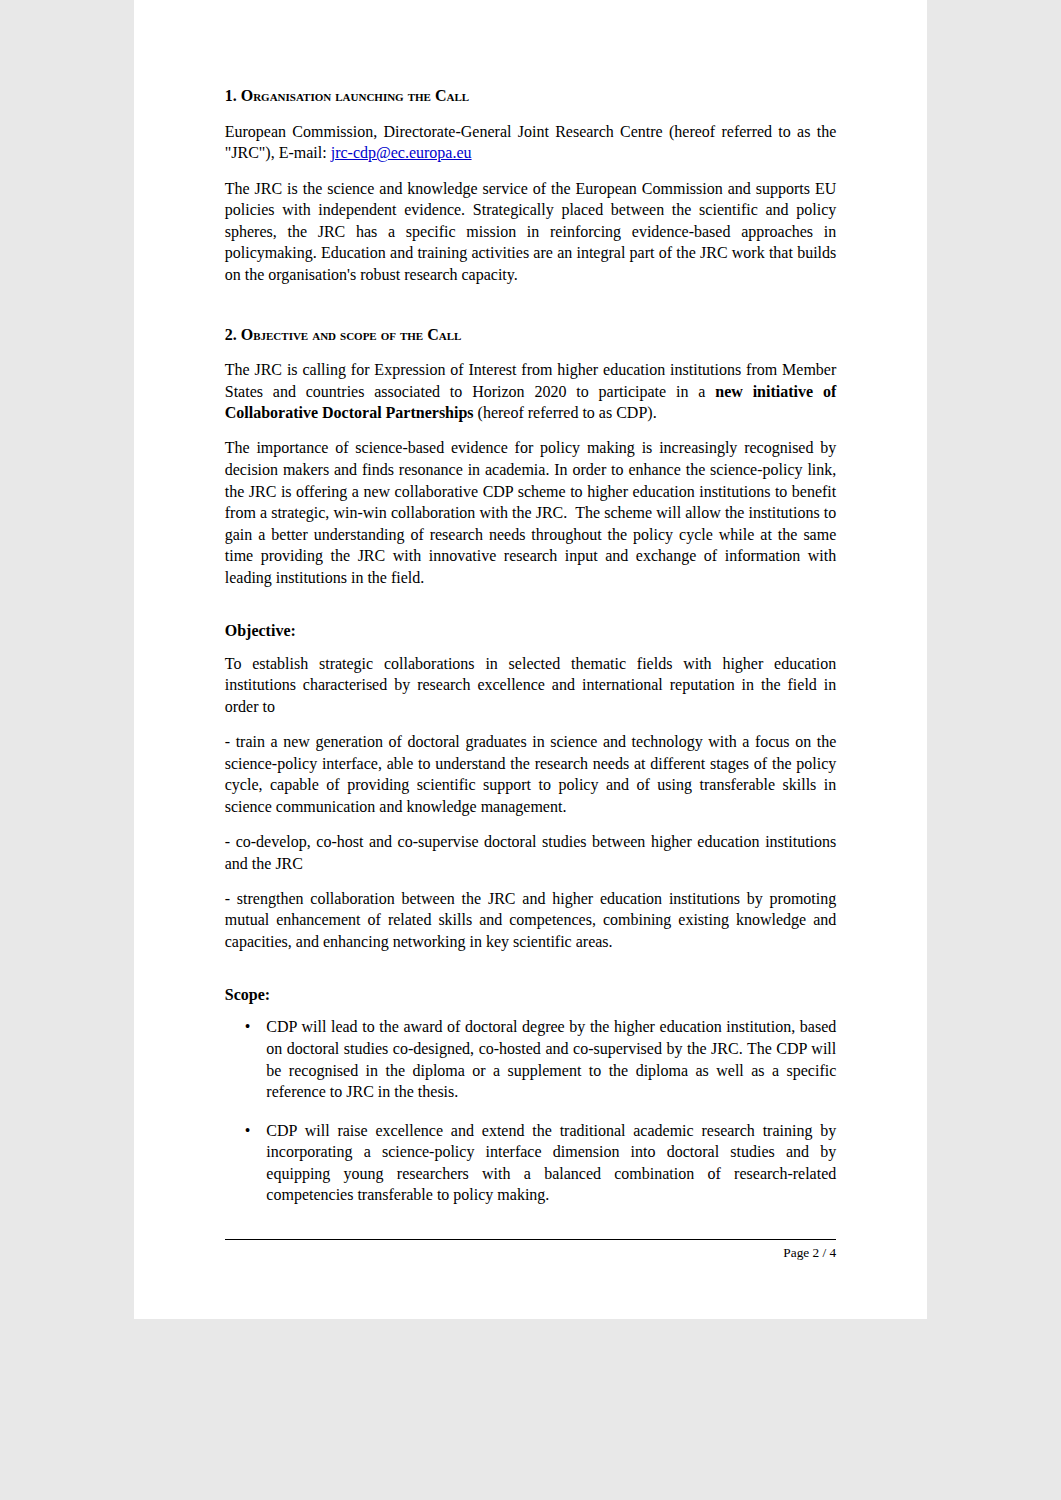1. Organisation launching the Call
European Commission, Directorate-General Joint Research Centre (hereof referred to as the "JRC"), E-mail: jrc-cdp@ec.europa.eu
The JRC is the science and knowledge service of the European Commission and supports EU policies with independent evidence. Strategically placed between the scientific and policy spheres, the JRC has a specific mission in reinforcing evidence-based approaches in policymaking. Education and training activities are an integral part of the JRC work that builds on the organisation's robust research capacity.
2. Objective and scope of the Call
The JRC is calling for Expression of Interest from higher education institutions from Member States and countries associated to Horizon 2020 to participate in a new initiative of Collaborative Doctoral Partnerships (hereof referred to as CDP).
The importance of science-based evidence for policy making is increasingly recognised by decision makers and finds resonance in academia. In order to enhance the science-policy link, the JRC is offering a new collaborative CDP scheme to higher education institutions to benefit from a strategic, win-win collaboration with the JRC. The scheme will allow the institutions to gain a better understanding of research needs throughout the policy cycle while at the same time providing the JRC with innovative research input and exchange of information with leading institutions in the field.
Objective:
To establish strategic collaborations in selected thematic fields with higher education institutions characterised by research excellence and international reputation in the field in order to
- train a new generation of doctoral graduates in science and technology with a focus on the science-policy interface, able to understand the research needs at different stages of the policy cycle, capable of providing scientific support to policy and of using transferable skills in science communication and knowledge management.
- co-develop, co-host and co-supervise doctoral studies between higher education institutions and the JRC
- strengthen collaboration between the JRC and higher education institutions by promoting mutual enhancement of related skills and competences, combining existing knowledge and capacities, and enhancing networking in key scientific areas.
Scope:
CDP will lead to the award of doctoral degree by the higher education institution, based on doctoral studies co-designed, co-hosted and co-supervised by the JRC. The CDP will be recognised in the diploma or a supplement to the diploma as well as a specific reference to JRC in the thesis.
CDP will raise excellence and extend the traditional academic research training by incorporating a science-policy interface dimension into doctoral studies and by equipping young researchers with a balanced combination of research-related competencies transferable to policy making.
Page 2 / 4